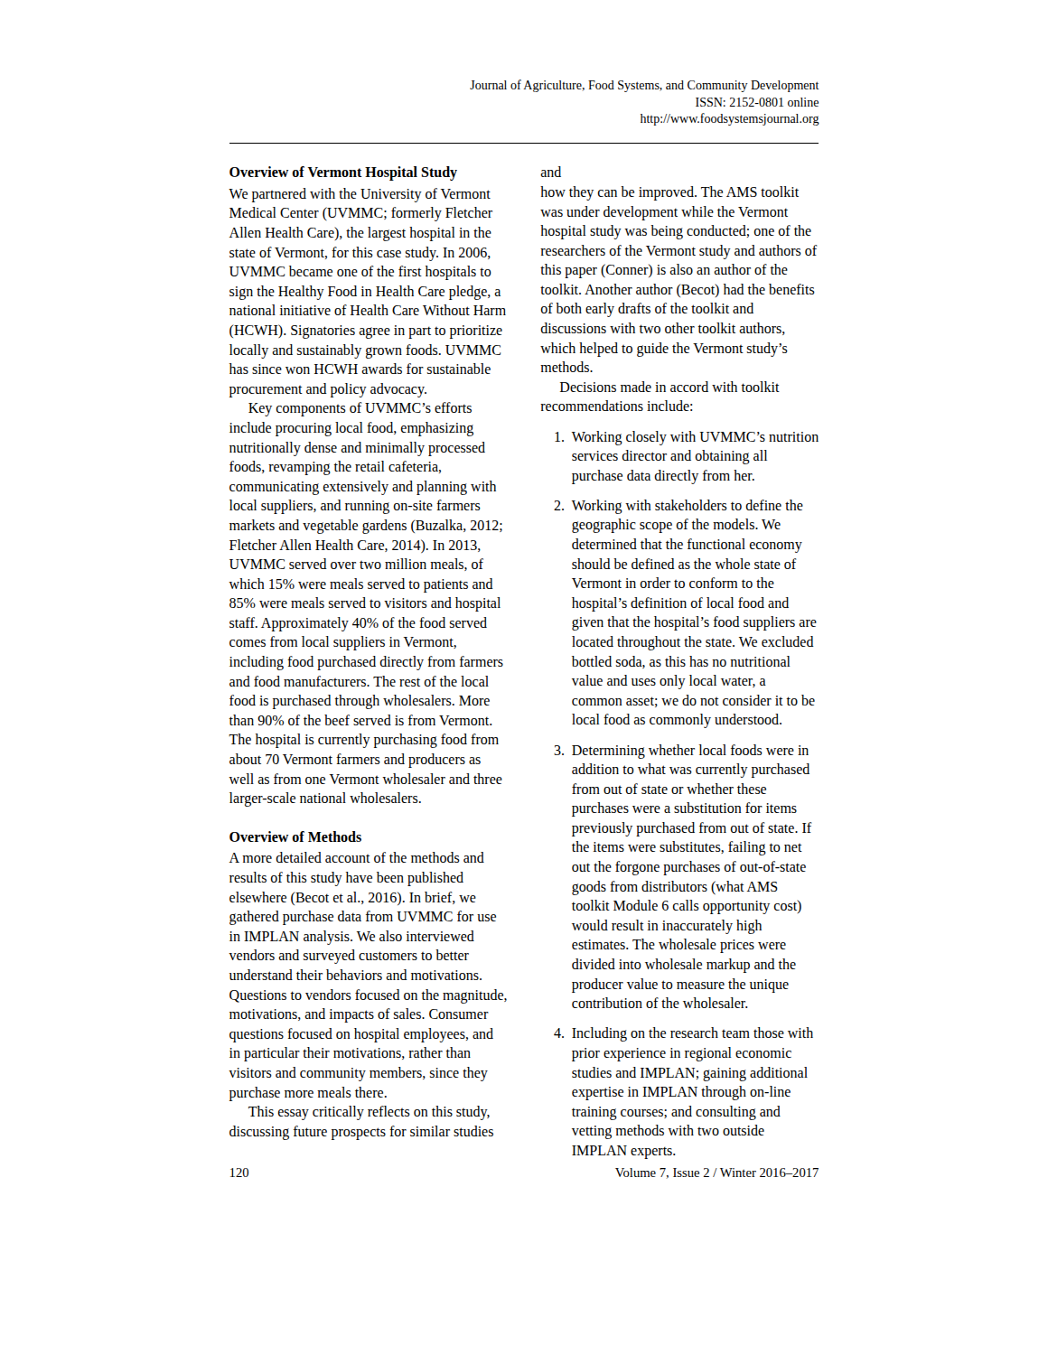Journal of Agriculture, Food Systems, and Community Development
ISSN: 2152-0801 online
http://www.foodsystemsjournal.org
Overview of Vermont Hospital Study
We partnered with the University of Vermont Medical Center (UVMMC; formerly Fletcher Allen Health Care), the largest hospital in the state of Vermont, for this case study. In 2006, UVMMC became one of the first hospitals to sign the Healthy Food in Health Care pledge, a national initiative of Health Care Without Harm (HCWH). Signatories agree in part to prioritize locally and sustainably grown foods. UVMMC has since won HCWH awards for sustainable procurement and policy advocacy.
Key components of UVMMC’s efforts include procuring local food, emphasizing nutritionally dense and minimally processed foods, revamping the retail cafeteria, communicating extensively and planning with local suppliers, and running on-site farmers markets and vegetable gardens (Buzalka, 2012; Fletcher Allen Health Care, 2014). In 2013, UVMMC served over two million meals, of which 15% were meals served to patients and 85% were meals served to visitors and hospital staff. Approximately 40% of the food served comes from local suppliers in Vermont, including food purchased directly from farmers and food manufacturers. The rest of the local food is purchased through wholesalers. More than 90% of the beef served is from Vermont. The hospital is currently purchasing food from about 70 Vermont farmers and producers as well as from one Vermont wholesaler and three larger-scale national wholesalers.
Overview of Methods
A more detailed account of the methods and results of this study have been published elsewhere (Becot et al., 2016). In brief, we gathered purchase data from UVMMC for use in IMPLAN analysis. We also interviewed vendors and surveyed customers to better understand their behaviors and motivations. Questions to vendors focused on the magnitude, motivations, and impacts of sales. Consumer questions focused on hospital employees, and in particular their motivations, rather than visitors and community members, since they purchase more meals there.
This essay critically reflects on this study, discussing future prospects for similar studies and
how they can be improved. The AMS toolkit was under development while the Vermont hospital study was being conducted; one of the researchers of the Vermont study and authors of this paper (Conner) is also an author of the toolkit. Another author (Becot) had the benefits of both early drafts of the toolkit and discussions with two other toolkit authors, which helped to guide the Vermont study’s methods.
Decisions made in accord with toolkit recommendations include:
Working closely with UVMMC’s nutrition services director and obtaining all purchase data directly from her.
Working with stakeholders to define the geographic scope of the models. We determined that the functional economy should be defined as the whole state of Vermont in order to conform to the hospital’s definition of local food and given that the hospital’s food suppliers are located throughout the state. We excluded bottled soda, as this has no nutritional value and uses only local water, a common asset; we do not consider it to be local food as commonly understood.
Determining whether local foods were in addition to what was currently purchased from out of state or whether these purchases were a substitution for items previously purchased from out of state. If the items were substitutes, failing to net out the forgone purchases of out-of-state goods from distributors (what AMS toolkit Module 6 calls opportunity cost) would result in inaccurately high estimates. The wholesale prices were divided into wholesale markup and the producer value to measure the unique contribution of the wholesaler.
Including on the research team those with prior experience in regional economic studies and IMPLAN; gaining additional expertise in IMPLAN through on-line training courses; and consulting and vetting methods with two outside IMPLAN experts.
120 Volume 7, Issue 2 / Winter 2016–2017